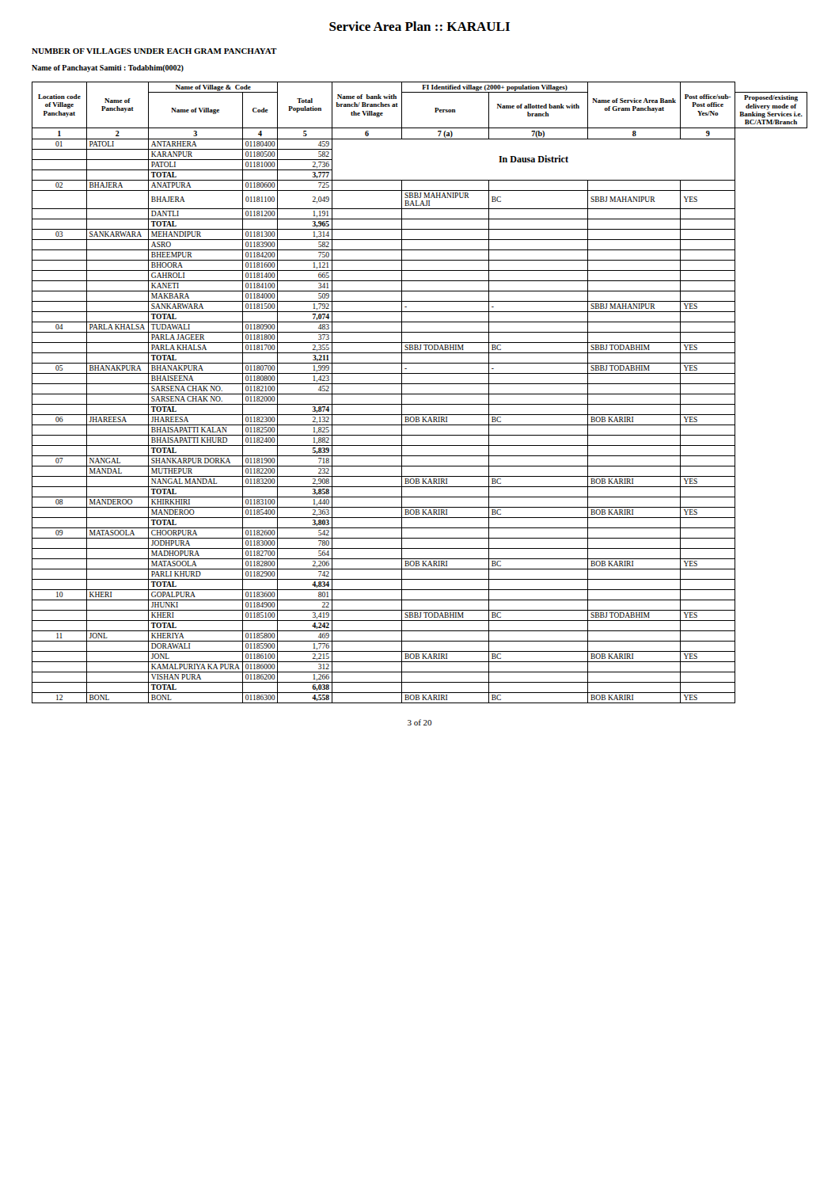Service Area Plan :: KARAULI
NUMBER OF VILLAGES UNDER EACH GRAM PANCHAYAT
Name of Panchayat Samiti : Todabhim(0002)
| Location code of Village Panchayat | Name of Panchayat | Name of Village & Code | Total Population | Name of bank with branch/ Branches at the Village | FI Identified village (2000+ population Villages) | Name of Service Area Bank of Gram Panchayat | Post office/sub-Post office Yes/No |
| --- | --- | --- | --- | --- | --- | --- | --- |
| Name of Village | Code | Person | Name of allotted bank with branch | Proposed/existing delivery mode of Banking Services i.e. BC/ATM/Branch |
| 1 | 2 | 3 | 4 | 5 | 6 | 7 (a) | 7(b) | 8 | 9 |
| 01 | PATOLI | ANTARHERA | 01180400 | 459 | In Dausa District |
| | | KARANPUR | 01180500 | 582 |
| | | PATOLI | 01181000 | 2,736 |
| | | TOTAL | | 3,777 |
| 02 | BHAJERA | ANATPURA | 01180600 | 725 | | | | | |
| | | BHAJERA | 01181100 | 2,049 | | SBBJ MAHANIPUR BALAJI | BC | SBBJ MAHANIPUR | YES |
| | | DANTLI | 01181200 | 1,191 | | | | | |
| | | TOTAL | | 3,965 | | | | | |
| 03 | SANKARWARA | MEHANDIPUR | 01181300 | 1,314 | | | | | |
| | | ASRO | 01183900 | 582 | | | | | |
| | | BHEEMPUR | 01184200 | 750 | | | | | |
| | | BHOORA | 01181600 | 1,121 | | | | | |
| | | GAHROLI | 01181400 | 665 | | | | | |
| | | KANETI | 01184100 | 341 | | | | | |
| | | MAKBARA | 01184000 | 509 | | | | | |
| | | SANKARWARA | 01181500 | 1,792 | | - | - | SBBJ MAHANIPUR | YES |
| | | TOTAL | | 7,074 | | | | | |
| 04 | PARLA KHALSA | TUDAWALI | 01180900 | 483 | | | | | |
| | | PARLA JAGEER | 01181800 | 373 | | | | | |
| | | PARLA KHALSA | 01181700 | 2,355 | | SBBJ TODABHIM | BC | SBBJ TODABHIM | YES |
| | | TOTAL | | 3,211 | | | | | |
| 05 | BHANAKPURA | BHANAKPURA | 01180700 | 1,999 | | - | - | SBBJ TODABHIM | YES |
| | | BHAISEENA | 01180800 | 1,423 | | | | | |
| | | SARSENA CHAK NO. | 01182100 | 452 | | | | | |
| | | SARSENA CHAK NO. | 01182000 | | | | | | |
| | | TOTAL | | 3,874 | | | | | |
| 06 | JHAREESA | JHAREESA | 01182300 | 2,132 | | BOB KARIRI | BC | BOB KARIRI | YES |
| | | BHAISAPATTI KALAN | 01182500 | 1,825 | | | | | |
| | | BHAISAPATTI KHURD | 01182400 | 1,882 | | | | | |
| | | TOTAL | | 5,839 | | | | | |
| 07 | NANGAL | SHANKARPUR DORKA | 01181900 | 718 | | | | | |
| | MANDAL | MUTHEPUR | 01182200 | 232 | | | | | |
| | | NANGAL MANDAL | 01183200 | 2,908 | | BOB KARIRI | BC | BOB KARIRI | YES |
| | | TOTAL | | 3,858 | | | | | |
| 08 | MANDEROO | KHIRKHIRI | 01183100 | 1,440 | | | | | |
| | | MANDEROO | 01185400 | 2,363 | | BOB KARIRI | BC | BOB KARIRI | YES |
| | | TOTAL | | 3,803 | | | | | |
| 09 | MATASOOLA | CHOORPURA | 01182600 | 542 | | | | | |
| | | JODHPURA | 01183000 | 780 | | | | | |
| | | MADHOPURA | 01182700 | 564 | | | | | |
| | | MATASOOLA | 01182800 | 2,206 | | BOB KARIRI | BC | BOB KARIRI | YES |
| | | PARLI KHURD | 01182900 | 742 | | | | | |
| | | TOTAL | | 4,834 | | | | | |
| 10 | KHERI | GOPALPURA | 01183600 | 801 | | | | | |
| | | JHUNKI | 01184900 | 22 | | | | | |
| | | KHERI | 01185100 | 3,419 | | SBBJ TODABHIM | BC | SBBJ TODABHIM | YES |
| | | TOTAL | | 4,242 | | | | | |
| 11 | JONL | KHERIYA | 01185800 | 469 | | | | | |
| | | DORAWALI | 01185900 | 1,776 | | | | | |
| | | JONL | 01186100 | 2,215 | | BOB KARIRI | BC | BOB KARIRI | YES |
| | | KAMALPURIYA KA PURA | 01186000 | 312 | | | | | |
| | | VISHAN PURA | 01186200 | 1,266 | | | | | |
| | | TOTAL | | 6,038 | | | | | |
| 12 | BONL | BONL | 01186300 | 4,558 | | BOB KARIRI | BC | BOB KARIRI | YES |
3 of 20